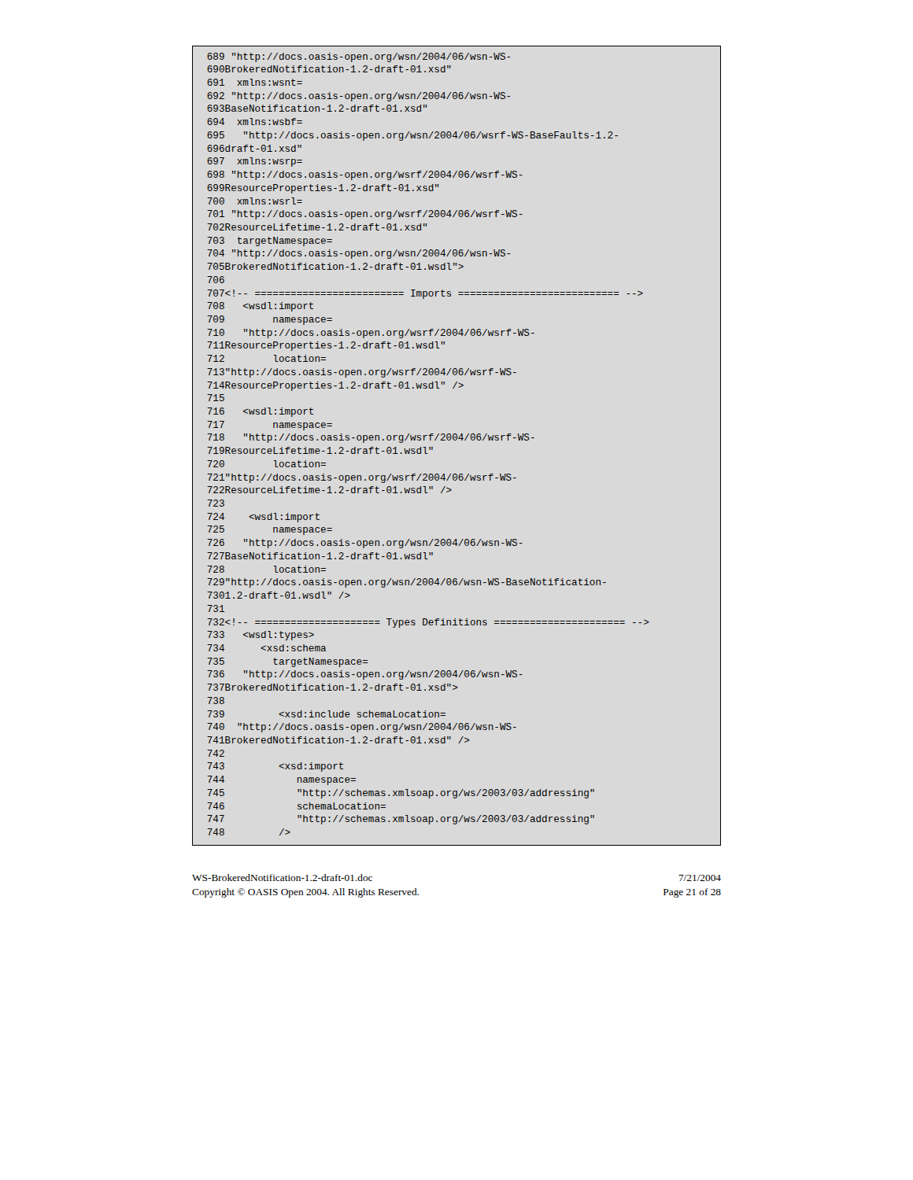| 689 | "http://docs.oasis-open.org/wsn/2004/06/wsn-WS- |
| 690 | BrokeredNotification-1.2-draft-01.xsd" |
| 691 | xmlns:wsnt= |
| 692 | "http://docs.oasis-open.org/wsn/2004/06/wsn-WS- |
| 693 | BaseNotification-1.2-draft-01.xsd" |
| 694 | xmlns:wsbf= |
| 695 | "http://docs.oasis-open.org/wsn/2004/06/wsrf-WS-BaseFaults-1.2- |
| 696 | draft-01.xsd" |
| 697 | xmlns:wsrp= |
| 698 | "http://docs.oasis-open.org/wsrf/2004/06/wsrf-WS- |
| 699 | ResourceProperties-1.2-draft-01.xsd" |
| 700 | xmlns:wsrl= |
| 701 | "http://docs.oasis-open.org/wsrf/2004/06/wsrf-WS- |
| 702 | ResourceLifetime-1.2-draft-01.xsd" |
| 703 | targetNamespace= |
| 704 | "http://docs.oasis-open.org/wsn/2004/06/wsn-WS- |
| 705 | BrokeredNotification-1.2-draft-01.wsdl"> |
| 706 | |
| 707 | <!-- ========================= Imports =========================== --> |
| 708 | <wsdl:import |
| 709 | namespace= |
| 710 | "http://docs.oasis-open.org/wsrf/2004/06/wsrf-WS- |
| 711 | ResourceProperties-1.2-draft-01.wsdl" |
| 712 | location= |
| 713 | "http://docs.oasis-open.org/wsrf/2004/06/wsrf-WS- |
| 714 | ResourceProperties-1.2-draft-01.wsdl" /> |
| 715 | |
| 716 | <wsdl:import |
| 717 | namespace= |
| 718 | "http://docs.oasis-open.org/wsrf/2004/06/wsrf-WS- |
| 719 | ResourceLifetime-1.2-draft-01.wsdl" |
| 720 | location= |
| 721 | "http://docs.oasis-open.org/wsrf/2004/06/wsrf-WS- |
| 722 | ResourceLifetime-1.2-draft-01.wsdl" /> |
| 723 | |
| 724 | <wsdl:import |
| 725 | namespace= |
| 726 | "http://docs.oasis-open.org/wsn/2004/06/wsn-WS- |
| 727 | BaseNotification-1.2-draft-01.wsdl" |
| 728 | location= |
| 729 | "http://docs.oasis-open.org/wsn/2004/06/wsn-WS-BaseNotification- |
| 730 | 1.2-draft-01.wsdl" /> |
| 731 | |
| 732 | <!-- ===================== Types Definitions ====================== --> |
| 733 | <wsdl:types> |
| 734 | <xsd:schema |
| 735 | targetNamespace= |
| 736 | "http://docs.oasis-open.org/wsn/2004/06/wsn-WS- |
| 737 | BrokeredNotification-1.2-draft-01.xsd"> |
| 738 | |
| 739 | <xsd:include schemaLocation= |
| 740 | "http://docs.oasis-open.org/wsn/2004/06/wsn-WS- |
| 741 | BrokeredNotification-1.2-draft-01.xsd" /> |
| 742 | |
| 743 | <xsd:import |
| 744 | namespace= |
| 745 | "http://schemas.xmlsoap.org/ws/2003/03/addressing" |
| 746 | schemaLocation= |
| 747 | "http://schemas.xmlsoap.org/ws/2003/03/addressing" |
| 748 | /> |
WS-BrokeredNotification-1.2-draft-01.doc 7/21/2004
Copyright © OASIS Open 2004. All Rights Reserved. Page 21 of 28